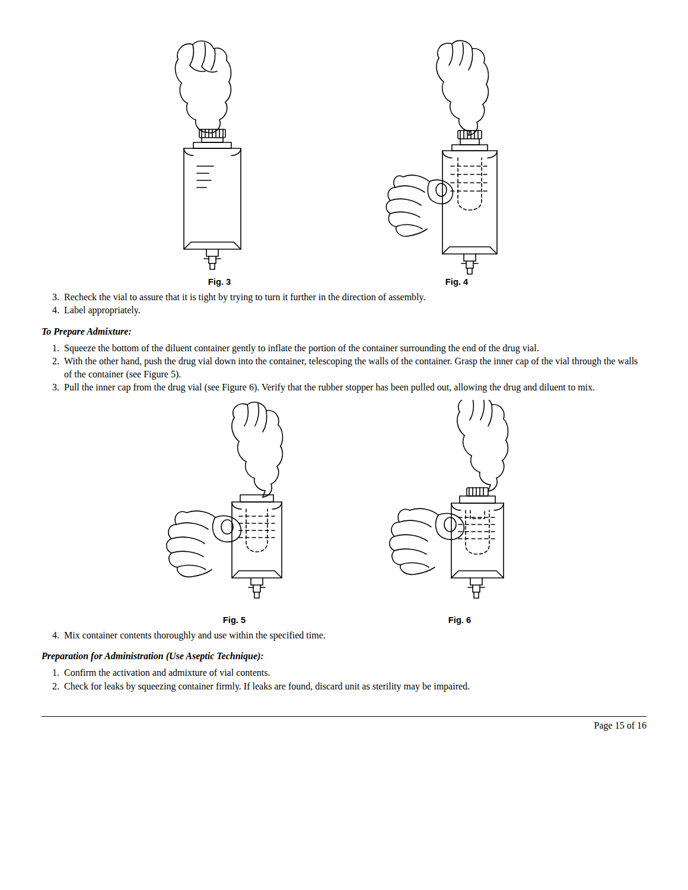Fig. 3
Fig. 4
Recheck the vial to assure that it is tight by trying to turn it further in the direction of assembly.
Label appropriately.
To Prepare Admixture:
Squeeze the bottom of the diluent container gently to inflate the portion of the container surrounding the end of the drug vial.
With the other hand, push the drug vial down into the container, telescoping the walls of the container. Grasp the inner cap of the vial through the walls of the container (see Figure 5).
Pull the inner cap from the drug vial (see Figure 6). Verify that the rubber stopper has been pulled out, allowing the drug and diluent to mix.
Fig. 5
Fig. 6
Mix container contents thoroughly and use within the specified time.
Preparation for Administration (Use Aseptic Technique):
Confirm the activation and admixture of vial contents.
Check for leaks by squeezing container firmly. If leaks are found, discard unit as sterility may be impaired.
Page 15 of 16